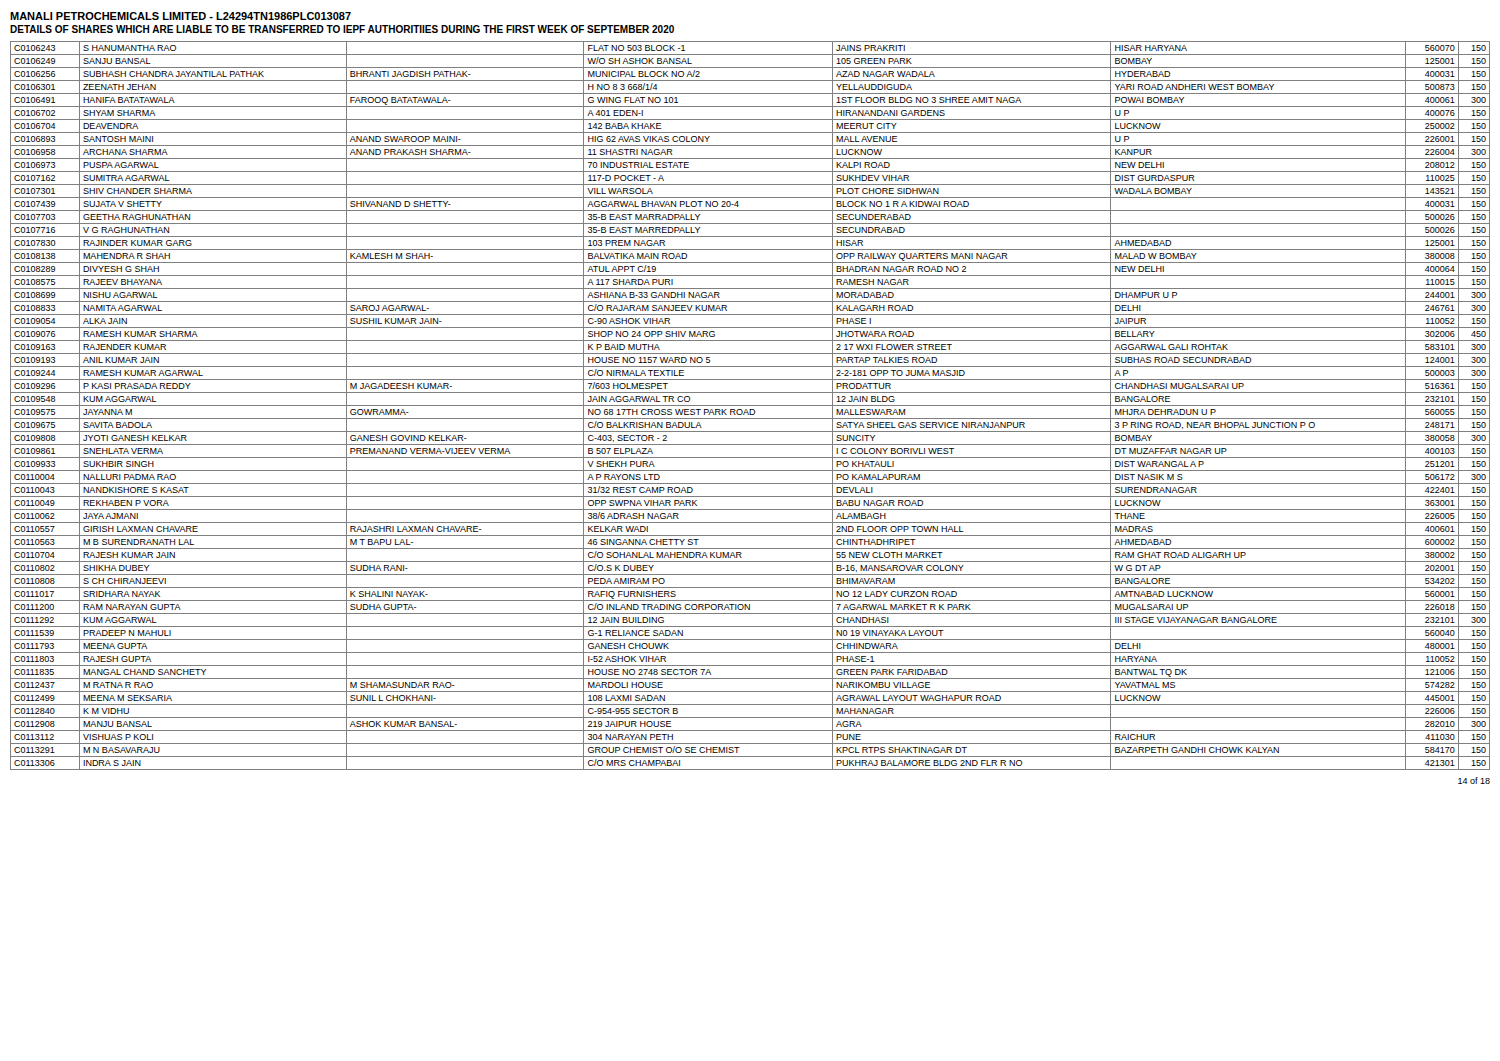MANALI PETROCHEMICALS LIMITED - L24294TN1986PLC013087
DETAILS OF SHARES WHICH ARE LIABLE TO BE TRANSFERRED TO IEPF AUTHORITIIES DURING THE FIRST WEEK OF SEPTEMBER 2020
| C0106243 | S HANUMANTHA RAO | | FLAT NO 503 BLOCK -1 | JAINS PRAKRITI | HISAR HARYANA | 560070 | 150 |
| C0106249 | SANJU BANSAL | | W/O SH ASHOK BANSAL | 105 GREEN PARK | BOMBAY | 125001 | 150 |
| C0106256 | SUBHASH CHANDRA JAYANTILAL PATHAK | BHRANTI JAGDISH PATHAK- | MUNICIPAL BLOCK NO A/2 | AZAD NAGAR WADALA | HYDERABAD | 400031 | 150 |
| C0106301 | ZEENATH JEHAN | | H NO 8 3 668/1/4 | YELLAUDDIGUDA | YARI ROAD ANDHERI WEST BOMBAY | 500873 | 150 |
| C0106491 | HANIFA BATATAWALA | FAROOQ BATATAWALA- | G WING FLAT NO 101 | 1ST FLOOR BLDG NO 3 SHREE AMIT NAGA | POWAI BOMBAY | 400061 | 300 |
| C0106702 | SHYAM SHARMA | | A 401 EDEN-I | HIRANANDANI GARDENS | U P | 400076 | 150 |
| C0106704 | DEAVENDRA | | 142 BABA KHAKE | MEERUT CITY | LUCKNOW | 250002 | 150 |
| C0106893 | SANTOSH MAINI | ANAND SWAROOP MAINI- | HIG 62 AVAS VIKAS COLONY | MALL AVENUE | U P | 226001 | 150 |
| C0106958 | ARCHANA SHARMA | ANAND PRAKASH SHARMA- | 11 SHASTRI NAGAR | LUCKNOW | KANPUR | 226004 | 300 |
| C0106973 | PUSPA AGARWAL | | 70 INDUSTRIAL ESTATE | KALPI ROAD | NEW DELHI | 208012 | 150 |
| C0107162 | SUMITRA AGARWAL | | 117-D POCKET - A | SUKHDEV VIHAR | DIST GURDASPUR | 110025 | 150 |
| C0107301 | SHIV CHANDER SHARMA | | VILL WARSOLA | PLOT CHORE SIDHWAN | WADALA BOMBAY | 143521 | 150 |
| C0107439 | SUJATA V SHETTY | SHIVANAND D SHETTY- | AGGARWAL BHAVAN PLOT NO 20-4 | BLOCK NO 1 R A KIDWAI ROAD | | 400031 | 150 |
| C0107703 | GEETHA RAGHUNATHAN | | 35-B EAST MARRADPALLY | SECUNDERABAD | | 500026 | 150 |
| C0107716 | V G RAGHUNATHAN | | 35-B EAST MARREDPALLY | SECUNDRABAD | | 500026 | 150 |
| C0107830 | RAJINDER KUMAR GARG | | 103 PREM NAGAR | HISAR | AHMEDABAD | 125001 | 150 |
| C0108138 | MAHENDRA R SHAH | KAMLESH M SHAH- | BALVATIKA MAIN ROAD | OPP RAILWAY QUARTERS MANI NAGAR | MALAD W BOMBAY | 380008 | 150 |
| C0108289 | DIVYESH G SHAH | | ATUL APPT C/19 | BHADRAN NAGAR ROAD NO 2 | NEW DELHI | 400064 | 150 |
| C0108575 | RAJEEV BHAYANA | | A 117 SHARDA PURI | RAMESH NAGAR | | 110015 | 150 |
| C0108699 | NISHU AGARWAL | | ASHIANA B-33 GANDHI NAGAR | MORADABAD | DHAMPUR U P | 244001 | 300 |
| C0108833 | NAMITA AGARWAL | SAROJ AGARWAL- | C/O RAJARAM SANJEEV KUMAR | KALAGARH ROAD | DELHI | 246761 | 300 |
| C0109054 | ALKA JAIN | SUSHIL KUMAR JAIN- | C-90 ASHOK VIHAR | PHASE I | JAIPUR | 110052 | 150 |
| C0109076 | RAMESH KUMAR SHARMA | | SHOP NO 24 OPP SHIV MARG | JHOTWARA ROAD | BELLARY | 302006 | 450 |
| C0109163 | RAJENDER KUMAR | | K P BAID MUTHA | 2 17 WXI FLOWER STREET | AGGARWAL GALI ROHTAK | 583101 | 300 |
| C0109193 | ANIL KUMAR JAIN | | HOUSE NO 1157 WARD NO 5 | PARTAP TALKIES ROAD | SUBHAS ROAD SECUNDRABAD | 124001 | 300 |
| C0109244 | RAMESH KUMAR AGARWAL | | C/O NIRMALA TEXTILE | 2-2-181 OPP TO JUMA MASJID | A P | 500003 | 300 |
| C0109296 | P KASI PRASADA REDDY | M JAGADEESH KUMAR- | 7/603 HOLMESPET | PRODATTUR | CHANDHASI MUGALSARAI UP | 516361 | 150 |
| C0109548 | KUM AGGARWAL | | JAIN AGGARWAL TR CO | 12 JAIN BLDG | BANGALORE | 232101 | 150 |
| C0109575 | JAYANNA M | GOWRAMMA- | NO 68 17TH CROSS WEST PARK ROAD | MALLESWARAM | MHJRA DEHRADUN U P | 560055 | 150 |
| C0109675 | SAVITA BADOLA | | C/O BALKRISHAN BADULA | SATYA SHEEL GAS SERVICE NIRANJANPUR | 3 P RING ROAD, NEAR BHOPAL JUNCTION P O | 248171 | 150 |
| C0109808 | JYOTI GANESH KELKAR | GANESH GOVIND KELKAR- | C-403, SECTOR - 2 | SUNCITY | BOMBAY | 380058 | 300 |
| C0109861 | SNEHLATA VERMA | PREMANAND VERMA-VIJEEV VERMA | B 507 ELPLAZA | I C COLONY BORIVLI WEST | DT MUZAFFAR NAGAR UP | 400103 | 150 |
| C0109933 | SUKHBIR SINGH | | V SHEKH PURA | PO KHATAULI | DIST WARANGAL A P | 251201 | 150 |
| C0110004 | NALLURI PADMA RAO | | A P RAYONS LTD | PO KAMALAPURAM | DIST NASIK M S | 506172 | 300 |
| C0110043 | NANDKISHORE S KASAT | | 31/32 REST CAMP ROAD | DEVLALI | SURENDRANAGAR | 422401 | 150 |
| C0110049 | REKHABEN P VORA | | OPP SWPNA VIHAR PARK | BABU NAGAR ROAD | LUCKNOW | 363001 | 150 |
| C0110062 | JAYA AJMANI | | 38/6 ADRASH NAGAR | ALAMBAGH | THANE | 226005 | 150 |
| C0110557 | GIRISH LAXMAN CHAVARE | RAJASHRI LAXMAN CHAVARE- | KELKAR WADI | 2ND FLOOR OPP TOWN HALL | MADRAS | 400601 | 150 |
| C0110563 | M B SURENDRANATH LAL | M T BAPU LAL- | 46 SINGANNA CHETTY ST | CHINTHADHRIPET | AHMEDABAD | 600002 | 150 |
| C0110704 | RAJESH KUMAR JAIN | | C/O SOHANLAL MAHENDRA KUMAR | 55 NEW CLOTH MARKET | RAM GHAT ROAD ALIGARH UP | 380002 | 150 |
| C0110802 | SHIKHA DUBEY | SUDHA RANI- | C/O.S K DUBEY | B-16, MANSAROVAR COLONY | W G DT AP | 202001 | 150 |
| C0110808 | S CH CHIRANJEEVI | | PEDA AMIRAM PO | BHIMAVARAM | BANGALORE | 534202 | 150 |
| C0111017 | SRIDHARA NAYAK | K SHALINI NAYAK- | RAFIQ FURNISHERS | NO 12 LADY CURZON ROAD | AMTNABAD LUCKNOW | 560001 | 150 |
| C0111200 | RAM NARAYAN GUPTA | SUDHA GUPTA- | C/O INLAND TRADING CORPORATION | 7 AGARWAL MARKET R K PARK | MUGALSARAI UP | 226018 | 150 |
| C0111292 | KUM AGGARWAL | | 12 JAIN BUILDING | CHANDHASI | III STAGE VIJAYANAGAR BANGALORE | 232101 | 300 |
| C0111539 | PRADEEP N MAHULI | | G-1 RELIANCE SADAN | N0 19 VINAYAKA LAYOUT | | 560040 | 150 |
| C0111793 | MEENA GUPTA | | GANESH CHOUWK | CHHINDWARA | DELHI | 480001 | 150 |
| C0111803 | RAJESH GUPTA | | I-52 ASHOK VIHAR | PHASE-1 | HARYANA | 110052 | 150 |
| C0111835 | MANGAL CHAND SANCHETY | | HOUSE NO 2748 SECTOR 7A | GREEN PARK FARIDABAD | BANTWAL TQ DK | 121006 | 150 |
| C0112437 | M RATNA R RAO | M SHAMASUNDAR RAO- | MARDOLI HOUSE | NARIKOMBU VILLAGE | YAVATMAL MS | 574282 | 150 |
| C0112499 | MEENA M SEKSARIA | SUNIL L CHOKHANI- | 108 LAXMI SADAN | AGRAWAL LAYOUT WAGHAPUR ROAD | LUCKNOW | 445001 | 150 |
| C0112840 | K M VIDHU | | C-954-955 SECTOR B | MAHANAGAR | | 226006 | 150 |
| C0112908 | MANJU BANSAL | ASHOK KUMAR BANSAL- | 219 JAIPUR HOUSE | AGRA | | 282010 | 300 |
| C0113112 | VISHUAS P KOLI | | 304 NARAYAN PETH | PUNE | RAICHUR | 411030 | 150 |
| C0113291 | M N BASAVARAJU | | GROUP CHEMIST O/O SE CHEMIST | KPCL RTPS SHAKTINAGAR DT | BAZARPETH GANDHI CHOWK KALYAN | 584170 | 150 |
| C0113306 | INDRA S JAIN | | C/O MRS CHAMPABAI | PUKHRAJ BALAMORE BLDG 2ND FLR R NO | | 421301 | 150 |
14 of 18